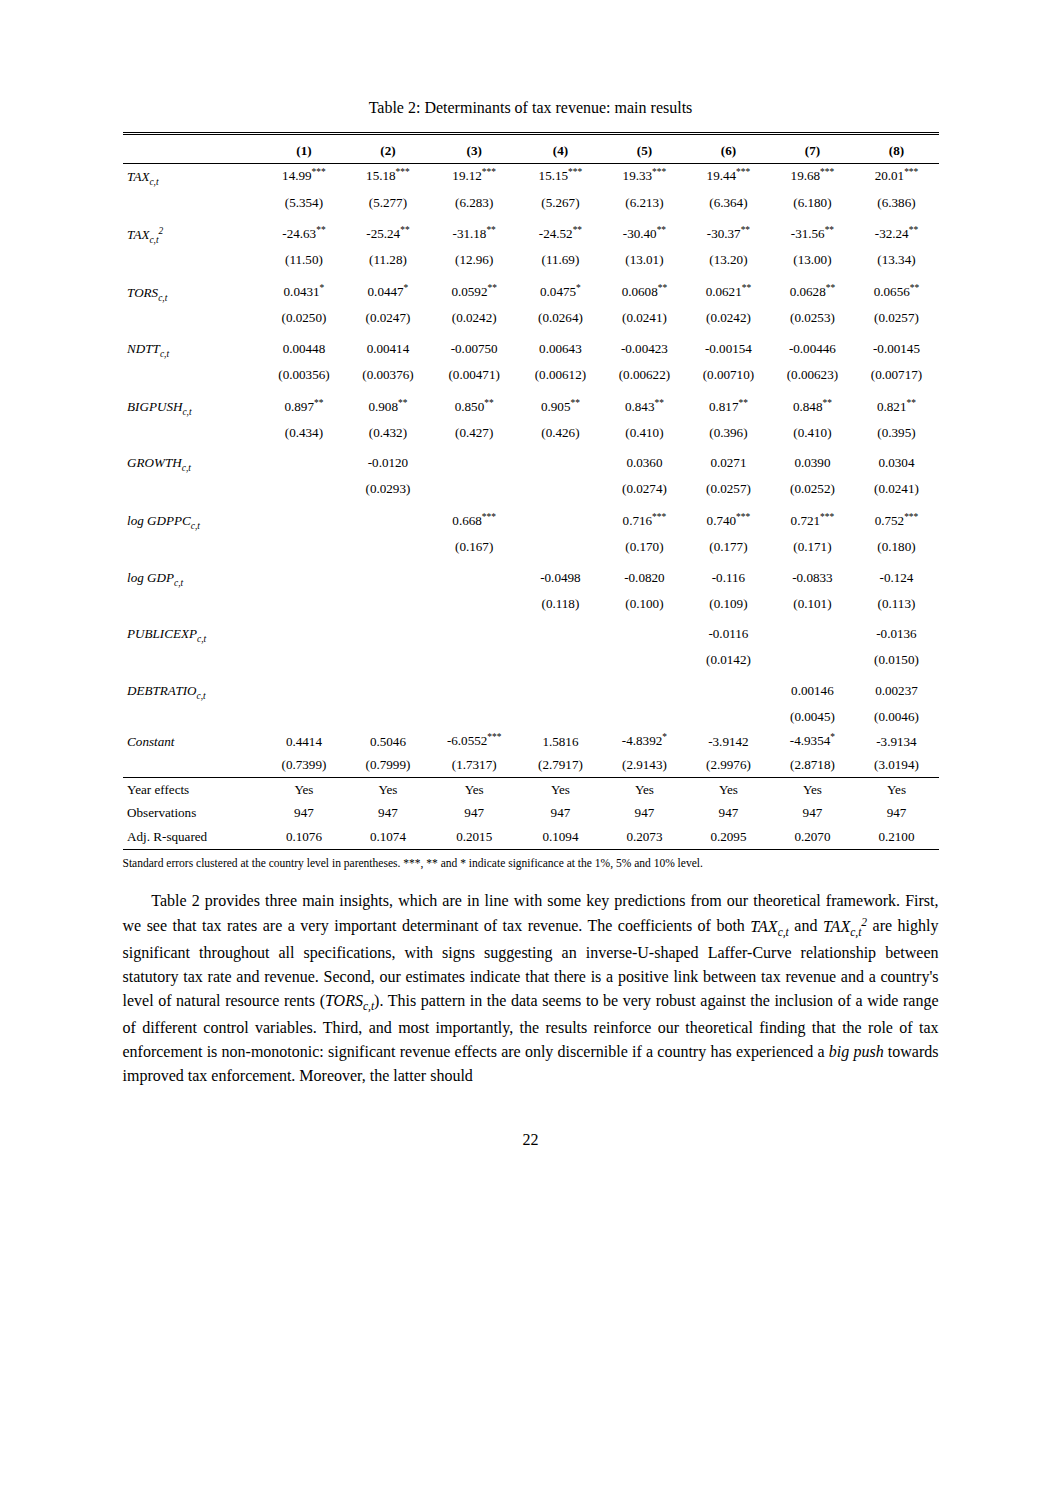Table 2: Determinants of tax revenue: main results
| | (1) | (2) | (3) | (4) | (5) | (6) | (7) | (8) |
| --- | --- | --- | --- | --- | --- | --- | --- | --- |
| TAX c,t | 14.99 *** | 15.18 *** | 19.12 *** | 15.15 *** | 19.33 *** | 19.44 *** | 19.68 *** | 20.01 *** |
| | (5.354) | (5.277) | (6.283) | (5.267) | (6.213) | (6.364) | (6.180) | (6.386) |
| TAX c,t 2 | -24.63 ** | -25.24 ** | -31.18 ** | -24.52 ** | -30.40 ** | -30.37 ** | -31.56 ** | -32.24 ** |
| | (11.50) | (11.28) | (12.96) | (11.69) | (13.01) | (13.20) | (13.00) | (13.34) |
| TORS c,t | 0.0431 * | 0.0447 * | 0.0592 ** | 0.0475 * | 0.0608 ** | 0.0621 ** | 0.0628 ** | 0.0656 ** |
| | (0.0250) | (0.0247) | (0.0242) | (0.0264) | (0.0241) | (0.0242) | (0.0253) | (0.0257) |
| NDTT c,t | 0.00448 | 0.00414 | -0.00750 | 0.00643 | -0.00423 | -0.00154 | -0.00446 | -0.00145 |
| | (0.00356) | (0.00376) | (0.00471) | (0.00612) | (0.00622) | (0.00710) | (0.00623) | (0.00717) |
| BIGPUSH c,t | 0.897 ** | 0.908 ** | 0.850 ** | 0.905 ** | 0.843 ** | 0.817 ** | 0.848 ** | 0.821 ** |
| | (0.434) | (0.432) | (0.427) | (0.426) | (0.410) | (0.396) | (0.410) | (0.395) |
| GROWTH c,t | | -0.0120 | | | 0.0360 | 0.0271 | 0.0390 | 0.0304 |
| | | (0.0293) | | | (0.0274) | (0.0257) | (0.0252) | (0.0241) |
| log GDPPC c,t | | | 0.668 *** | | 0.716 *** | 0.740 *** | 0.721 *** | 0.752 *** |
| | | | (0.167) | | (0.170) | (0.177) | (0.171) | (0.180) |
| log GDP c,t | | | | -0.0498 | -0.0820 | -0.116 | -0.0833 | -0.124 |
| | | | | (0.118) | (0.100) | (0.109) | (0.101) | (0.113) |
| PUBLICEXP c,t | | | | | | -0.0116 | | -0.0136 |
| | | | | | | (0.0142) | | (0.0150) |
| DEBTRATIO c,t | | | | | | | 0.00146 | 0.00237 |
| | | | | | | | (0.0045) | (0.0046) |
| Constant | 0.4414 | 0.5046 | -6.0552 *** | 1.5816 | -4.8392 * | -3.9142 | -4.9354 * | -3.9134 |
| | (0.7399) | (0.7999) | (1.7317) | (2.7917) | (2.9143) | (2.9976) | (2.8718) | (3.0194) |
| Year effects | Yes | Yes | Yes | Yes | Yes | Yes | Yes | Yes |
| Observations | 947 | 947 | 947 | 947 | 947 | 947 | 947 | 947 |
| Adj. R-squared | 0.1076 | 0.1074 | 0.2015 | 0.1094 | 0.2073 | 0.2095 | 0.2070 | 0.2100 |
Standard errors clustered at the country level in parentheses. ***, ** and * indicate significance at the 1%, 5% and 10% level.
Table 2 provides three main insights, which are in line with some key predictions from our theoretical framework. First, we see that tax rates are a very important determinant of tax revenue. The coefficients of both TAXc,t and TAXc,t2 are highly significant throughout all specifications, with signs suggesting an inverse-U-shaped Laffer-Curve relationship between statutory tax rate and revenue. Second, our estimates indicate that there is a positive link between tax revenue and a country's level of natural resource rents (TORSc,t). This pattern in the data seems to be very robust against the inclusion of a wide range of different control variables. Third, and most importantly, the results reinforce our theoretical finding that the role of tax enforcement is non-monotonic: significant revenue effects are only discernible if a country has experienced a big push towards improved tax enforcement. Moreover, the latter should
22